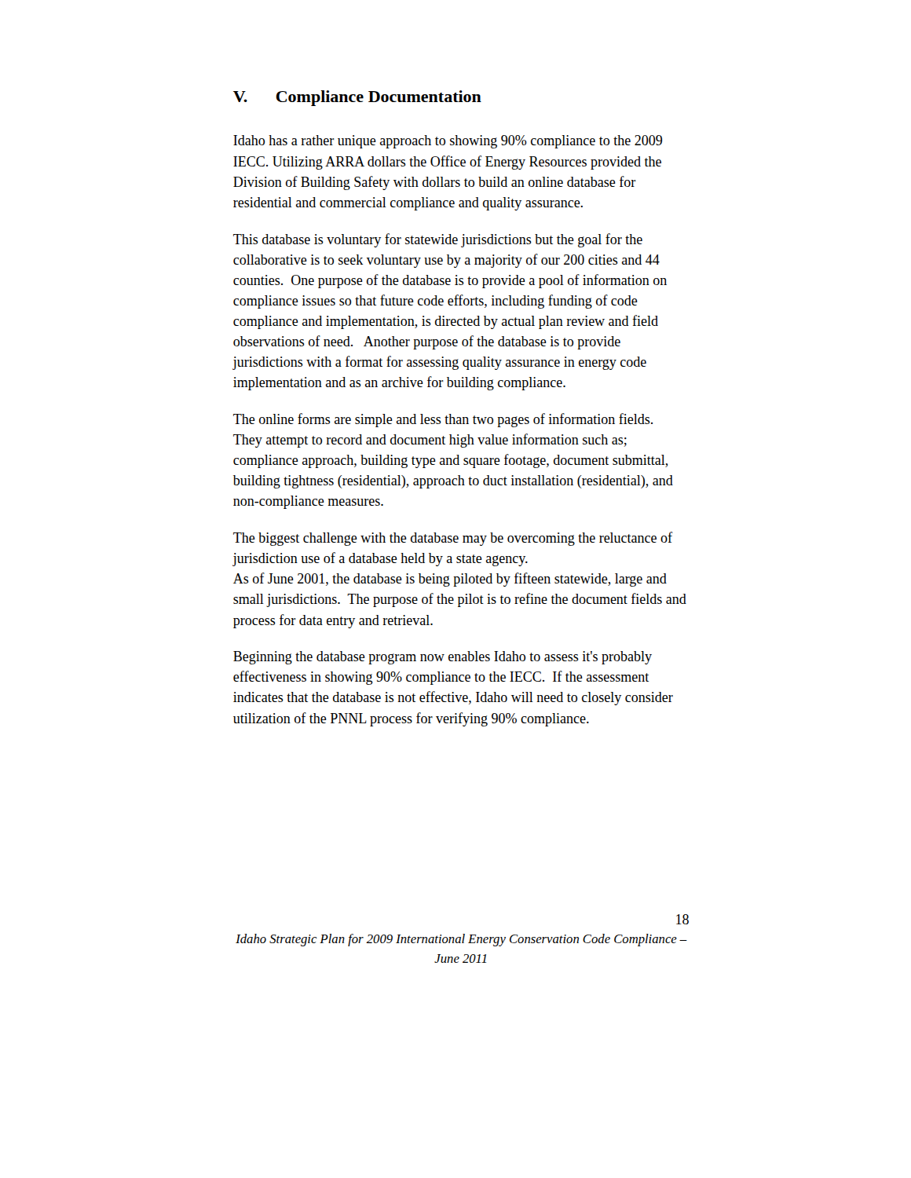V. Compliance Documentation
Idaho has a rather unique approach to showing 90% compliance to the 2009 IECC. Utilizing ARRA dollars the Office of Energy Resources provided the Division of Building Safety with dollars to build an online database for residential and commercial compliance and quality assurance.
This database is voluntary for statewide jurisdictions but the goal for the collaborative is to seek voluntary use by a majority of our 200 cities and 44 counties. One purpose of the database is to provide a pool of information on compliance issues so that future code efforts, including funding of code compliance and implementation, is directed by actual plan review and field observations of need. Another purpose of the database is to provide jurisdictions with a format for assessing quality assurance in energy code implementation and as an archive for building compliance.
The online forms are simple and less than two pages of information fields. They attempt to record and document high value information such as; compliance approach, building type and square footage, document submittal, building tightness (residential), approach to duct installation (residential), and non-compliance measures.
The biggest challenge with the database may be overcoming the reluctance of jurisdiction use of a database held by a state agency.
As of June 2001, the database is being piloted by fifteen statewide, large and small jurisdictions. The purpose of the pilot is to refine the document fields and process for data entry and retrieval.
Beginning the database program now enables Idaho to assess it's probably effectiveness in showing 90% compliance to the IECC. If the assessment indicates that the database is not effective, Idaho will need to closely consider utilization of the PNNL process for verifying 90% compliance.
18
Idaho Strategic Plan for 2009 International Energy Conservation Code Compliance – June 2011